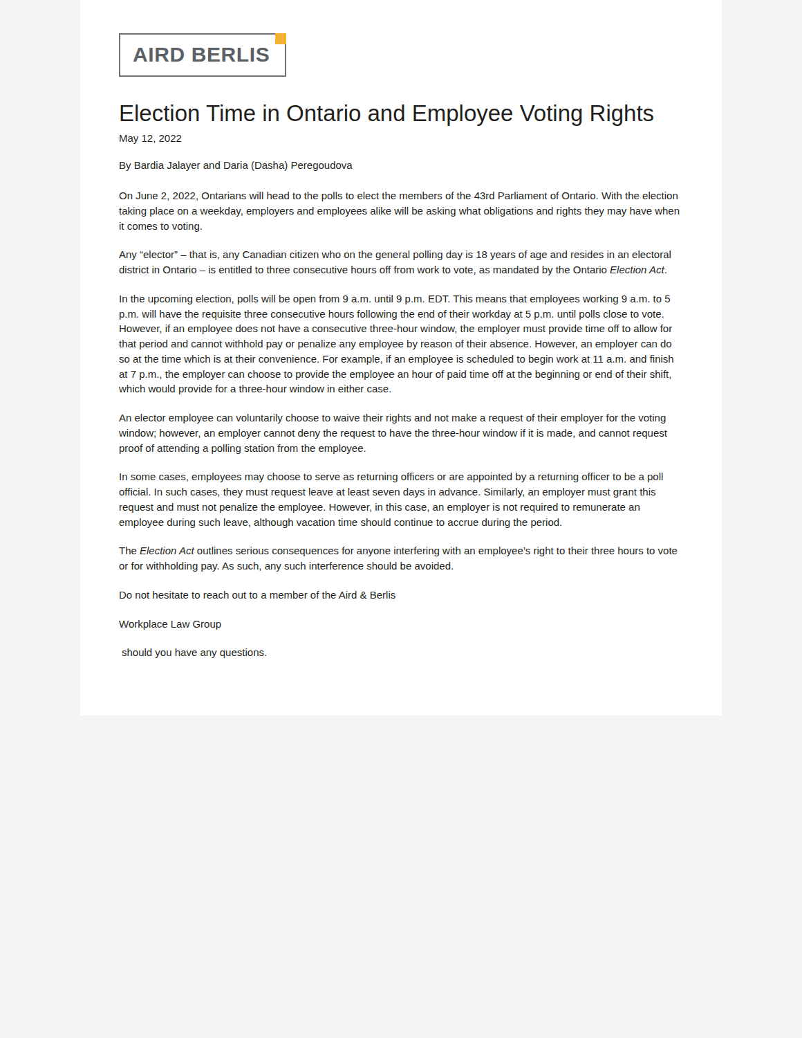AIRD BERLIS
Election Time in Ontario and Employee Voting Rights
May 12, 2022
By Bardia Jalayer and Daria (Dasha) Peregoudova
On June 2, 2022, Ontarians will head to the polls to elect the members of the 43rd Parliament of Ontario. With the election taking place on a weekday, employers and employees alike will be asking what obligations and rights they may have when it comes to voting.
Any “elector” – that is, any Canadian citizen who on the general polling day is 18 years of age and resides in an electoral district in Ontario – is entitled to three consecutive hours off from work to vote, as mandated by the Ontario Election Act.
In the upcoming election, polls will be open from 9 a.m. until 9 p.m. EDT. This means that employees working 9 a.m. to 5 p.m. will have the requisite three consecutive hours following the end of their workday at 5 p.m. until polls close to vote. However, if an employee does not have a consecutive three-hour window, the employer must provide time off to allow for that period and cannot withhold pay or penalize any employee by reason of their absence. However, an employer can do so at the time which is at their convenience. For example, if an employee is scheduled to begin work at 11 a.m. and finish at 7 p.m., the employer can choose to provide the employee an hour of paid time off at the beginning or end of their shift, which would provide for a three-hour window in either case.
An elector employee can voluntarily choose to waive their rights and not make a request of their employer for the voting window; however, an employer cannot deny the request to have the three-hour window if it is made, and cannot request proof of attending a polling station from the employee.
In some cases, employees may choose to serve as returning officers or are appointed by a returning officer to be a poll official. In such cases, they must request leave at least seven days in advance. Similarly, an employer must grant this request and must not penalize the employee. However, in this case, an employer is not required to remunerate an employee during such leave, although vacation time should continue to accrue during the period.
The Election Act outlines serious consequences for anyone interfering with an employee’s right to their three hours to vote or for withholding pay. As such, any such interference should be avoided.
Do not hesitate to reach out to a member of the Aird & Berlis
Workplace Law Group
should you have any questions.